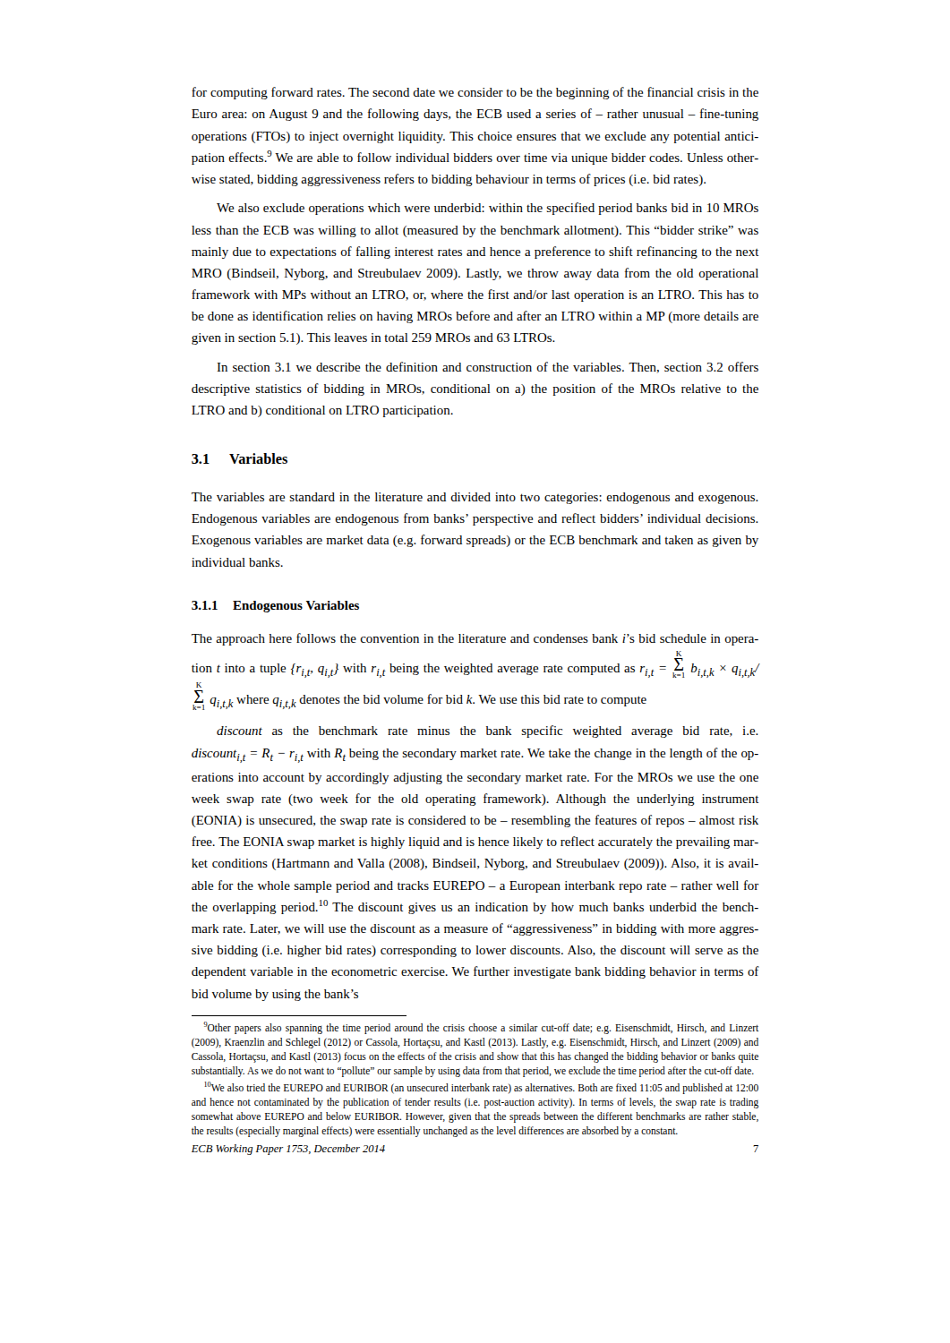for computing forward rates. The second date we consider to be the beginning of the financial crisis in the Euro area: on August 9 and the following days, the ECB used a series of – rather unusual – fine-tuning operations (FTOs) to inject overnight liquidity. This choice ensures that we exclude any potential anticipation effects.9 We are able to follow individual bidders over time via unique bidder codes. Unless otherwise stated, bidding aggressiveness refers to bidding behaviour in terms of prices (i.e. bid rates).
We also exclude operations which were underbid: within the specified period banks bid in 10 MROs less than the ECB was willing to allot (measured by the benchmark allotment). This “bidder strike” was mainly due to expectations of falling interest rates and hence a preference to shift refinancing to the next MRO (Bindseil, Nyborg, and Streubulaev 2009). Lastly, we throw away data from the old operational framework with MPs without an LTRO, or, where the first and/or last operation is an LTRO. This has to be done as identification relies on having MROs before and after an LTRO within a MP (more details are given in section 5.1). This leaves in total 259 MROs and 63 LTROs.
In section 3.1 we describe the definition and construction of the variables. Then, section 3.2 offers descriptive statistics of bidding in MROs, conditional on a) the position of the MROs relative to the LTRO and b) conditional on LTRO participation.
3.1 Variables
The variables are standard in the literature and divided into two categories: endogenous and exogenous. Endogenous variables are endogenous from banks’ perspective and reflect bidders’ individual decisions. Exogenous variables are market data (e.g. forward spreads) or the ECB benchmark and taken as given by individual banks.
3.1.1 Endogenous Variables
The approach here follows the convention in the literature and condenses bank i’s bid schedule in operation t into a tuple {ri,t, qi,t} with ri,t being the weighted average rate computed as ri,t = KΣk=1 bi,t,k × qi,t,k/KΣk=1 qi,t,k where qi,t,k denotes the bid volume for bid k. We use this bid rate to compute
discount as the benchmark rate minus the bank specific weighted average bid rate, i.e. discounti,t = Rt − ri,t with Rt being the secondary market rate. We take the change in the length of the operations into account by accordingly adjusting the secondary market rate. For the MROs we use the one week swap rate (two week for the old operating framework). Although the underlying instrument (EONIA) is unsecured, the swap rate is considered to be – resembling the features of repos – almost risk free. The EONIA swap market is highly liquid and is hence likely to reflect accurately the prevailing market conditions (Hartmann and Valla (2008), Bindseil, Nyborg, and Streubulaev (2009)). Also, it is available for the whole sample period and tracks EUREPO – a European interbank repo rate – rather well for the overlapping period.10 The discount gives us an indication by how much banks underbid the benchmark rate. Later, we will use the discount as a measure of “aggressiveness” in bidding with more aggressive bidding (i.e. higher bid rates) corresponding to lower discounts. Also, the discount will serve as the dependent variable in the econometric exercise. We further investigate bank bidding behavior in terms of bid volume by using the bank’s
9Other papers also spanning the time period around the crisis choose a similar cut-off date; e.g. Eisenschmidt, Hirsch, and Linzert (2009), Kraenzlin and Schlegel (2012) or Cassola, Hortaçsu, and Kastl (2013). Lastly, e.g. Eisenschmidt, Hirsch, and Linzert (2009) and Cassola, Hortaçsu, and Kastl (2013) focus on the effects of the crisis and show that this has changed the bidding behavior or banks quite substantially. As we do not want to “pollute” our sample by using data from that period, we exclude the time period after the cut-off date.
10We also tried the EUREPO and EURIBOR (an unsecured interbank rate) as alternatives. Both are fixed 11:05 and published at 12:00 and hence not contaminated by the publication of tender results (i.e. post-auction activity). In terms of levels, the swap rate is trading somewhat above EUREPO and below EURIBOR. However, given that the spreads between the different benchmarks are rather stable, the results (especially marginal effects) were essentially unchanged as the level differences are absorbed by a constant.
ECB Working Paper 1753, December 2014 7